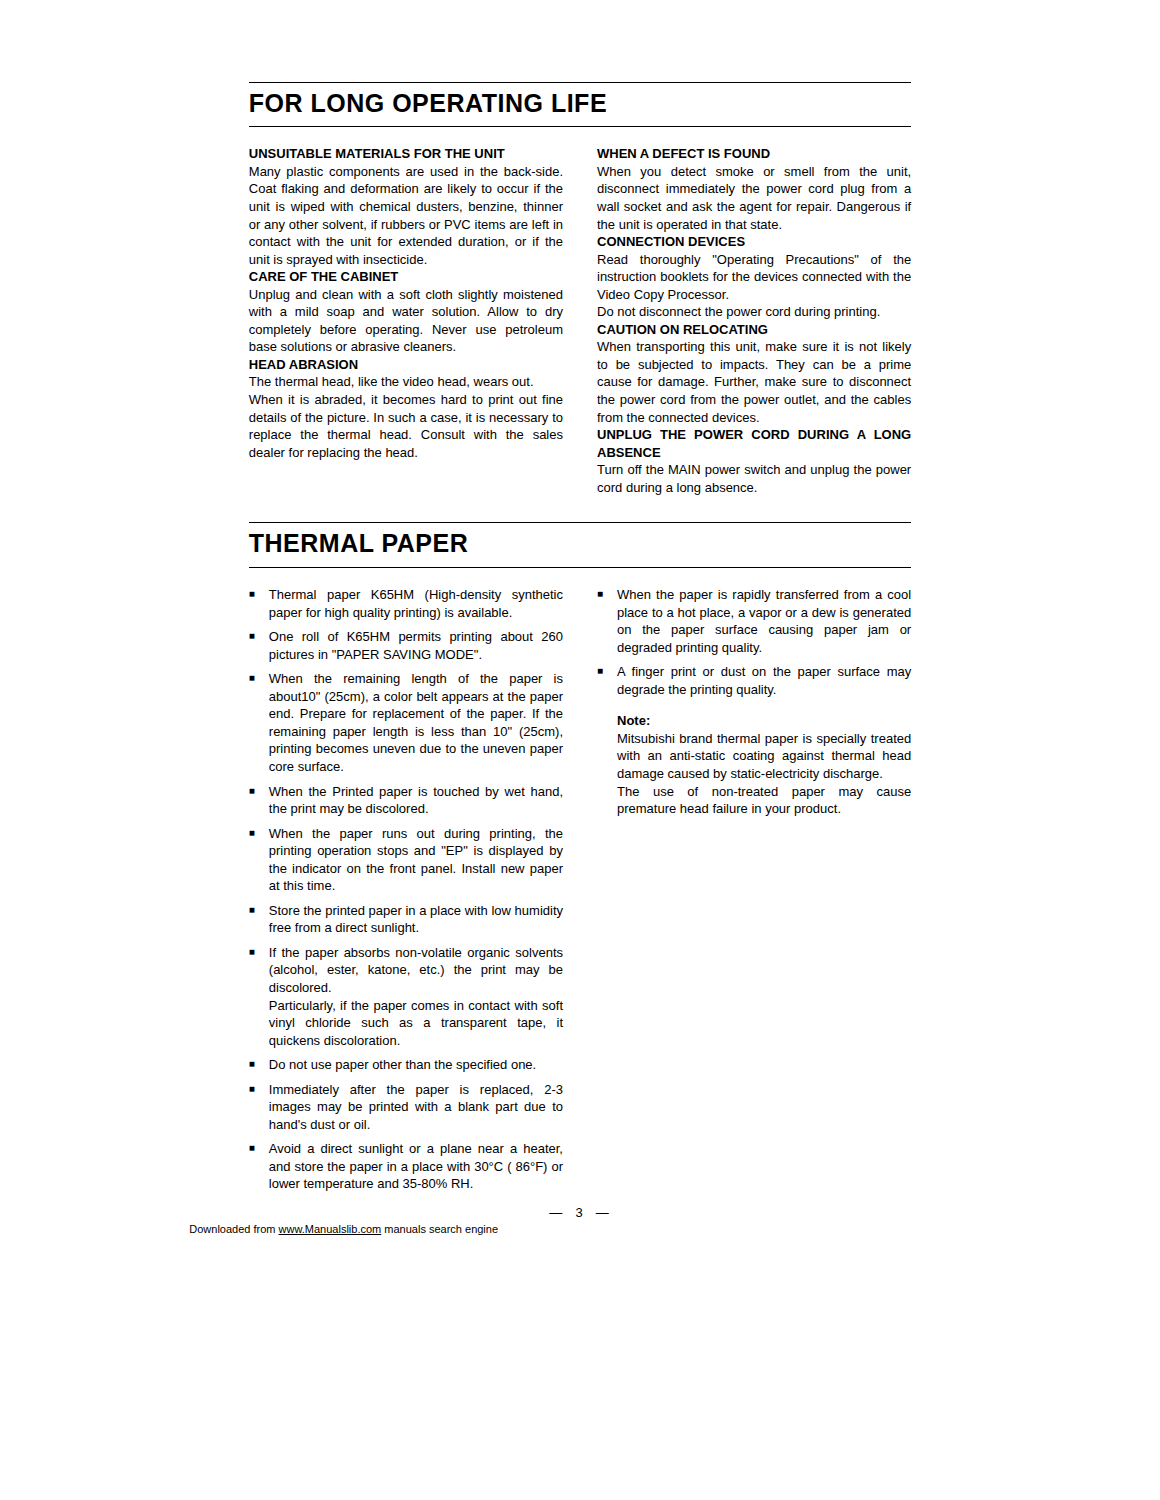FOR LONG OPERATING LIFE
UNSUITABLE MATERIALS FOR THE UNIT
Many plastic components are used in the back-side. Coat flaking and deformation are likely to occur if the unit is wiped with chemical dusters, benzine, thinner or any other solvent, if rubbers or PVC items are left in contact with the unit for extended duration, or if the unit is sprayed with insecticide.
CARE OF THE CABINET
Unplug and clean with a soft cloth slightly moistened with a mild soap and water solution. Allow to dry completely before operating. Never use petroleum base solutions or abrasive cleaners.
HEAD ABRASION
The thermal head, like the video head, wears out.
When it is abraded, it becomes hard to print out fine details of the picture. In such a case, it is necessary to replace the thermal head. Consult with the sales dealer for replacing the head.
WHEN A DEFECT IS FOUND
When you detect smoke or smell from the unit, disconnect immediately the power cord plug from a wall socket and ask the agent for repair. Dangerous if the unit is operated in that state.
CONNECTION DEVICES
Read thoroughly "Operating Precautions" of the instruction booklets for the devices connected with the Video Copy Processor.
Do not disconnect the power cord during printing.
CAUTION ON RELOCATING
When transporting this unit, make sure it is not likely to be subjected to impacts. They can be a prime cause for damage. Further, make sure to disconnect the power cord from the power outlet, and the cables from the connected devices.
UNPLUG THE POWER CORD DURING A LONG ABSENCE
Turn off the MAIN power switch and unplug the power cord during a long absence.
THERMAL PAPER
Thermal paper K65HM (High-density synthetic paper for high quality printing) is available.
One roll of K65HM permits printing about 260 pictures in "PAPER SAVING MODE".
When the remaining length of the paper is about10" (25cm), a color belt appears at the paper end. Prepare for replacement of the paper. If the remaining paper length is less than 10" (25cm), printing becomes uneven due to the uneven paper core surface.
When the Printed paper is touched by wet hand, the print may be discolored.
When the paper runs out during printing, the printing operation stops and "EP" is displayed by the indicator on the front panel. Install new paper at this time.
Store the printed paper in a place with low humidity free from a direct sunlight.
If the paper absorbs non-volatile organic solvents (alcohol, ester, katone, etc.) the print may be discolored.
Particularly, if the paper comes in contact with soft vinyl chloride such as a transparent tape, it quickens discoloration.
Do not use paper other than the specified one.
Immediately after the paper is replaced, 2-3 images may be printed with a blank part due to hand's dust or oil.
Avoid a direct sunlight or a plane near a heater, and store the paper in a place with 30°C ( 86°F) or lower temperature and 35-80% RH.
When the paper is rapidly transferred from a cool place to a hot place, a vapor or a dew is generated on the paper surface causing paper jam or degraded printing quality.
A finger print or dust on the paper surface may degrade the printing quality.
Note:
Mitsubishi brand thermal paper is specially treated with an anti-static coating against thermal head damage caused by static-electricity discharge.
The use of non-treated paper may cause premature head failure in your product.
— 3 —
Downloaded from www.Manualslib.com manuals search engine